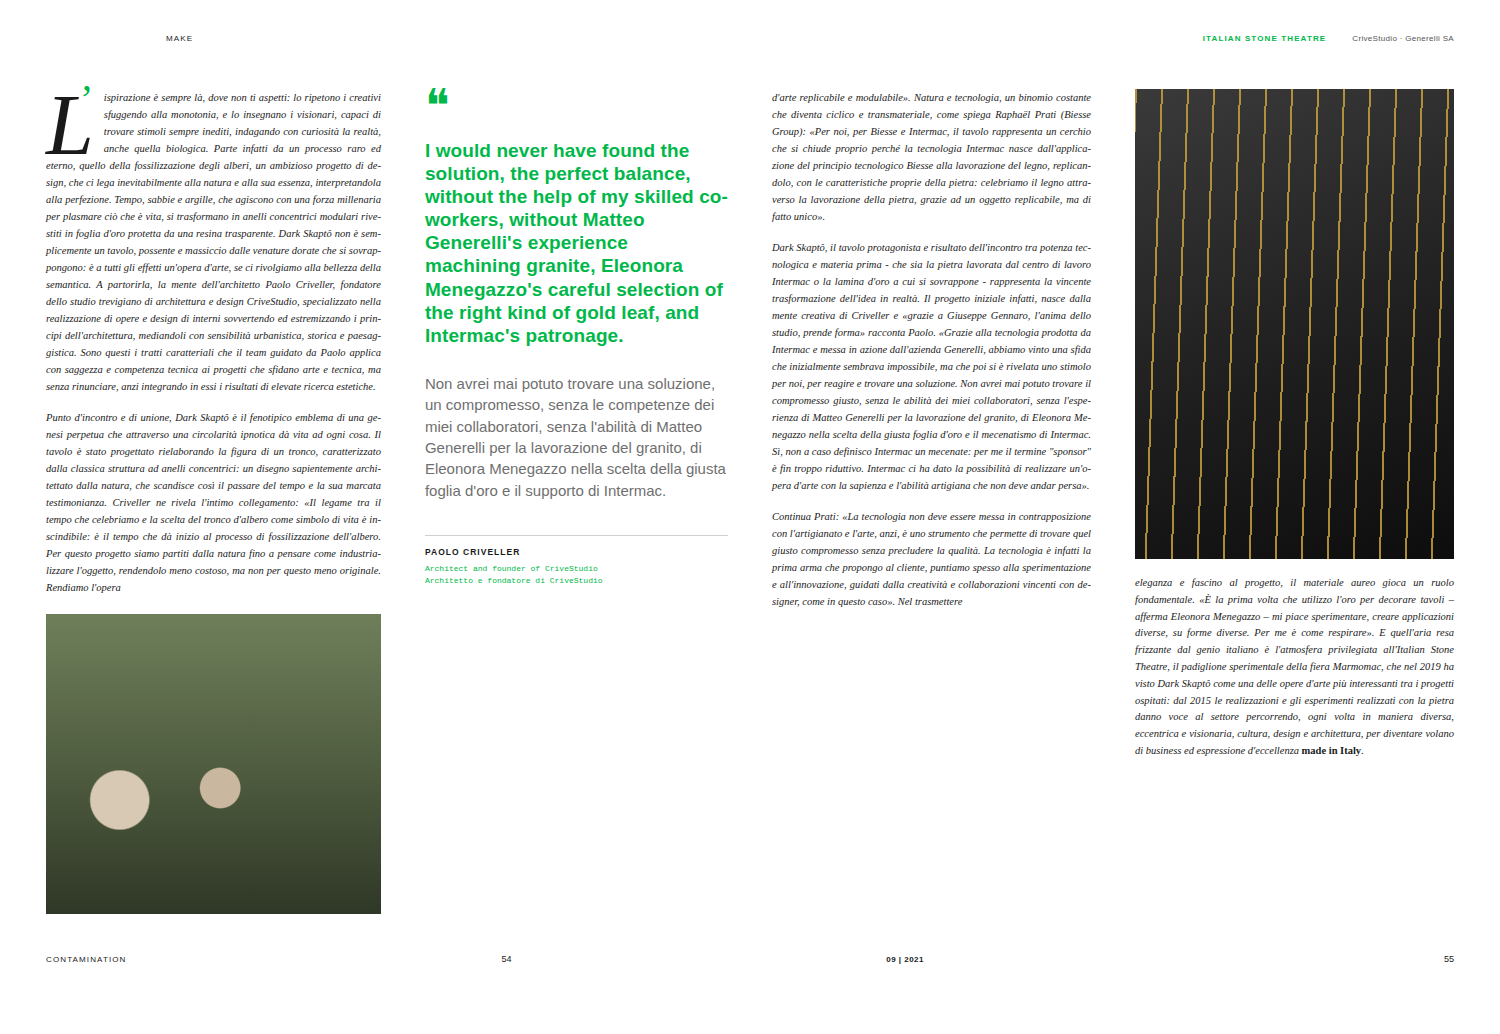MAKE
ITALIAN STONE THEATRE CriveStudio · Generelli SA
’
Lispirazione è sempre là, dove non ti aspetti: lo ripetono i creativi sfuggendo alla monotonia, e lo insegnano i visionari, capaci di trovare stimoli sempre inediti, indagando con curiosità la realtà, anche quella biologica. Parte infatti da un processo raro ed eterno, quello della fossilizzazione degli alberi, un ambizioso progetto di design, che ci lega inevitabilmente alla natura e alla sua essenza, interpretandola alla perfezione. Tempo, sabbie e argille, che agiscono con una forza millenaria per plasmare ciò che è vita, si trasformano in anelli concentrici modulari rivestiti in foglia d'oro protetta da una resina trasparente. Dark Skaptô non è semplicemente un tavolo, possente e massiccio dalle venature dorate che si sovrappongono: è a tutti gli effetti un'opera d'arte, se ci rivolgiamo alla bellezza della semantica. A partorirla, la mente dell'architetto Paolo Criveller, fondatore dello studio trevigiano di architettura e design CriveStudio, specializzato nella realizzazione di opere e design di interni sovvertendo ed estremizzando i principi dell'architettura, mediandoli con sensibilità urbanistica, storica e paesaggistica. Sono questi i tratti caratteriali che il team guidato da Paolo applica con saggezza e competenza tecnica ai progetti che sfidano arte e tecnica, ma senza rinunciare, anzi integrando in essi i risultati di elevate ricerca estetiche.
Punto d'incontro e di unione, Dark Skaptô è il fenotipico emblema di una genesi perpetua che attraverso una circolarità ipnotica dà vita ad ogni cosa. Il tavolo è stato progettato rielaborando la figura di un tronco, caratterizzato dalla classica struttura ad anelli concentrici: un disegno sapientemente architettato dalla natura, che scandisce così il passare del tempo e la sua marcata testimonianza. Criveller ne rivela l'intimo collegamento: «Il legame tra il tempo che celebriamo e la scelta del tronco d'albero come simbolo di vita è inscindibile: è il tempo che dà inizio al processo di fossilizzazione dell'albero. Per questo progetto siamo partiti dalla natura fino a pensare come industrializzare l'oggetto, rendendolo meno costoso, ma non per questo meno originale. Rendiamo l'opera
❝
I would never have found the solution, the perfect balance, without the help of my skilled co-workers, without Matteo Generelli's experience machining granite, Eleonora Menegazzo's careful selection of the right kind of gold leaf, and Intermac's patronage.
Non avrei mai potuto trovare una soluzione, un compromesso, senza le competenze dei miei collaboratori, senza l'abilità di Matteo Generelli per la lavorazione del granito, di Eleonora Menegazzo nella scelta della giusta foglia d'oro e il supporto di Intermac.
Paolo Criveller
Architect and founder of CriveStudio
Architetto e fondatore di CriveStudio
d'arte replicabile e modulabile». Natura e tecnologia, un binomio costante che diventa ciclico e transmateriale, come spiega Raphaël Prati (Biesse Group): «Per noi, per Biesse e Intermac, il tavolo rappresenta un cerchio che si chiude proprio perché la tecnologia Intermac nasce dall'applicazione del principio tecnologico Biesse alla lavorazione del legno, replicandolo, con le caratteristiche proprie della pietra: celebriamo il legno attraverso la lavorazione della pietra, grazie ad un oggetto replicabile, ma di fatto unico».
Dark Skaptô, il tavolo protagonista e risultato dell'incontro tra potenza tecnologica e materia prima - che sia la pietra lavorata dal centro di lavoro Intermac o la lamina d'oro a cui si sovrappone - rappresenta la vincente trasformazione dell'idea in realtà. Il progetto iniziale infatti, nasce dalla mente creativa di Criveller e «grazie a Giuseppe Gennaro, l'anima dello studio, prende forma» racconta Paolo. «Grazie alla tecnologia prodotta da Intermac e messa in azione dall'azienda Generelli, abbiamo vinto una sfida che inizialmente sembrava impossibile, ma che poi si è rivelata uno stimolo per noi, per reagire e trovare una soluzione. Non avrei mai potuto trovare il compromesso giusto, senza le abilità dei miei collaboratori, senza l'esperienza di Matteo Generelli per la lavorazione del granito, di Eleonora Menegazzo nella scelta della giusta foglia d'oro e il mecenatismo di Intermac. Sì, non a caso definisco Intermac un mecenate: per me il termine "sponsor" è fin troppo riduttivo. Intermac ci ha dato la possibilità di realizzare un'opera d'arte con la sapienza e l'abilità artigiana che non deve andar persa».
Continua Prati: «La tecnologia non deve essere messa in contrapposizione con l'artigianato e l'arte, anzi, è uno strumento che permette di trovare quel giusto compromesso senza precludere la qualità. La tecnologia è infatti la prima arma che propongo al cliente, puntiamo spesso alla sperimentazione e all'innovazione, guidati dalla creatività e collaborazioni vincenti con designer, come in questo caso». Nel trasmettere
eleganza e fascino al progetto, il materiale aureo gioca un ruolo fondamentale. «È la prima volta che utilizzo l'oro per decorare tavoli – afferma Eleonora Menegazzo – mi piace sperimentare, creare applicazioni diverse, su forme diverse. Per me è come respirare». E quell'aria resa frizzante dal genio italiano è l'atmosfera privilegiata all'Italian Stone Theatre, il padiglione sperimentale della fiera Marmomac, che nel 2019 ha visto Dark Skaptô come una delle opere d'arte più interessanti tra i progetti ospitati: dal 2015 le realizzazioni e gli esperimenti realizzati con la pietra danno voce al settore percorrendo, ogni volta in maniera diversa, eccentrica e visionaria, cultura, design e architettura, per diventare volano di business ed espressione d'eccellenza made in Italy.
CONTAMINATION
54
09 | 2021 55